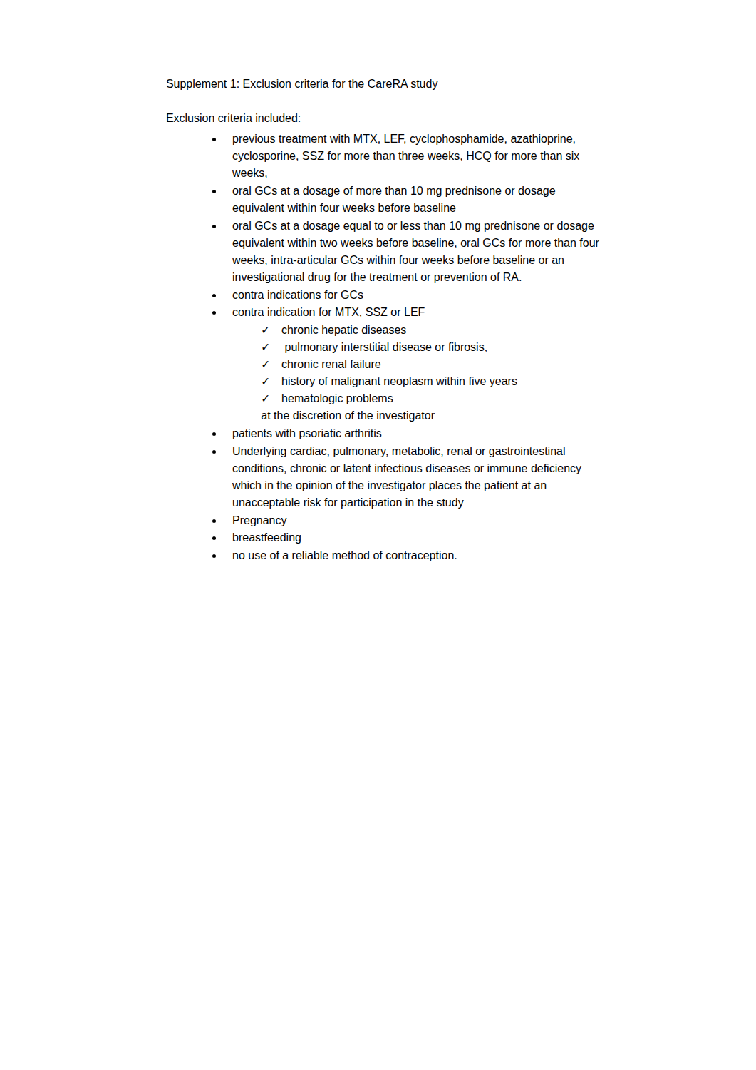Supplement 1: Exclusion criteria for the CareRA study
Exclusion criteria included:
previous treatment with MTX, LEF, cyclophosphamide, azathioprine, cyclosporine, SSZ for more than three weeks, HCQ for more than six weeks,
oral GCs at a dosage of more than 10 mg prednisone or dosage equivalent within four weeks before baseline
oral GCs at a dosage equal to or less than 10 mg prednisone or dosage equivalent within two weeks before baseline, oral GCs for more than four weeks, intra-articular GCs within four weeks before baseline or an investigational drug for the treatment or prevention of RA.
contra indications for GCs
contra indication for MTX, SSZ or LEF
chronic hepatic diseases
pulmonary interstitial disease or fibrosis,
chronic renal failure
history of malignant neoplasm within five years
hematologic problems
at the discretion of the investigator
patients with psoriatic arthritis
Underlying cardiac, pulmonary, metabolic, renal or gastrointestinal conditions, chronic or latent infectious diseases or immune deficiency which in the opinion of the investigator places the patient at an unacceptable risk for participation in the study
Pregnancy
breastfeeding
no use of a reliable method of contraception.